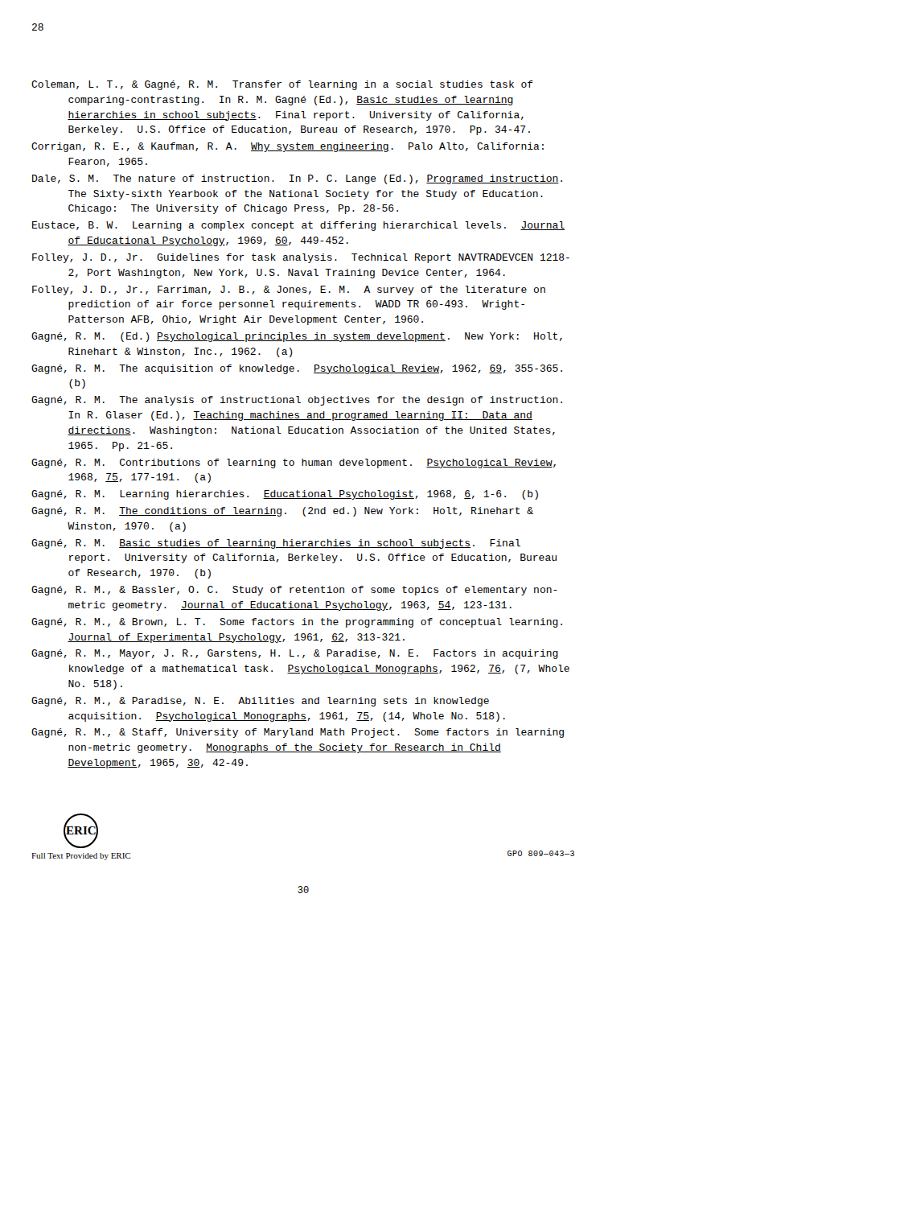28
Coleman, L. T., & Gagné, R. M. Transfer of learning in a social studies task of comparing-contrasting. In R. M. Gagné (Ed.), Basic studies of learning hierarchies in school subjects. Final report. University of California, Berkeley. U.S. Office of Education, Bureau of Research, 1970. Pp. 34-47.
Corrigan, R. E., & Kaufman, R. A. Why system engineering. Palo Alto, California: Fearon, 1965.
Dale, S. M. The nature of instruction. In P. C. Lange (Ed.), Programed instruction. The Sixty-sixth Yearbook of the National Society for the Study of Education. Chicago: The University of Chicago Press, Pp. 28-56.
Eustace, B. W. Learning a complex concept at differing hierarchical levels. Journal of Educational Psychology, 1969, 60, 449-452.
Folley, J. D., Jr. Guidelines for task analysis. Technical Report NAVTRADEVCEN 1218-2, Port Washington, New York, U.S. Naval Training Device Center, 1964.
Folley, J. D., Jr., Farriman, J. B., & Jones, E. M. A survey of the literature on prediction of air force personnel requirements. WADD TR 60-493. Wright-Patterson AFB, Ohio, Wright Air Development Center, 1960.
Gagné, R. M. (Ed.) Psychological principles in system development. New York: Holt, Rinehart & Winston, Inc., 1962. (a)
Gagné, R. M. The acquisition of knowledge. Psychological Review, 1962, 69, 355-365. (b)
Gagné, R. M. The analysis of instructional objectives for the design of instruction. In R. Glaser (Ed.), Teaching machines and programed learning II: Data and directions. Washington: National Education Association of the United States, 1965. Pp. 21-65.
Gagné, R. M. Contributions of learning to human development. Psychological Review, 1968, 75, 177-191. (a)
Gagné, R. M. Learning hierarchies. Educational Psychologist, 1968, 6, 1-6. (b)
Gagné, R. M. The conditions of learning. (2nd ed.) New York: Holt, Rinehart & Winston, 1970. (a)
Gagné, R. M. Basic studies of learning hierarchies in school subjects. Final report. University of California, Berkeley. U.S. Office of Education, Bureau of Research, 1970. (b)
Gagné, R. M., & Bassler, O. C. Study of retention of some topics of elementary non-metric geometry. Journal of Educational Psychology, 1963, 54, 123-131.
Gagné, R. M., & Brown, L. T. Some factors in the programming of conceptual learning. Journal of Experimental Psychology, 1961, 62, 313-321.
Gagné, R. M., Mayor, J. R., Garstens, H. L., & Paradise, N. E. Factors in acquiring knowledge of a mathematical task. Psychological Monographs, 1962, 76, (7, Whole No. 518).
Gagné, R. M., & Paradise, N. E. Abilities and learning sets in knowledge acquisition. Psychological Monographs, 1961, 75, (14, Whole No. 518).
Gagné, R. M., & Staff, University of Maryland Math Project. Some factors in learning non-metric geometry. Monographs of the Society for Research in Child Development, 1965, 30, 42-49.
ERIC
Full Text Provided by ERIC
GPO 809—043—3
30